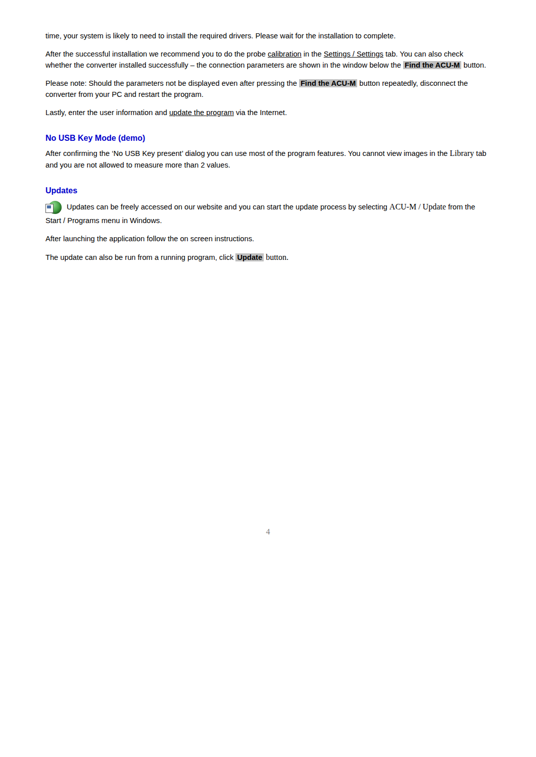time, your system is likely to need to install the required drivers. Please wait for the installation to complete.
After the successful installation we recommend you to do the probe calibration in the Settings / Settings tab. You can also check whether the converter installed successfully – the connection parameters are shown in the window below the Find the ACU-M button.
Please note: Should the parameters not be displayed even after pressing the Find the ACU-M button repeatedly, disconnect the converter from your PC and restart the program.
Lastly, enter the user information and update the program via the Internet.
No USB Key Mode (demo)
After confirming the ‘No USB Key present’ dialog you can use most of the program features. You cannot view images in the Library tab and you are not allowed to measure more than 2 values.
Updates
Updates can be freely accessed on our website and you can start the update process by selecting ACU-M / Update from the Start / Programs menu in Windows.
After launching the application follow the on screen instructions.
The update can also be run from a running program, click Update button.
4